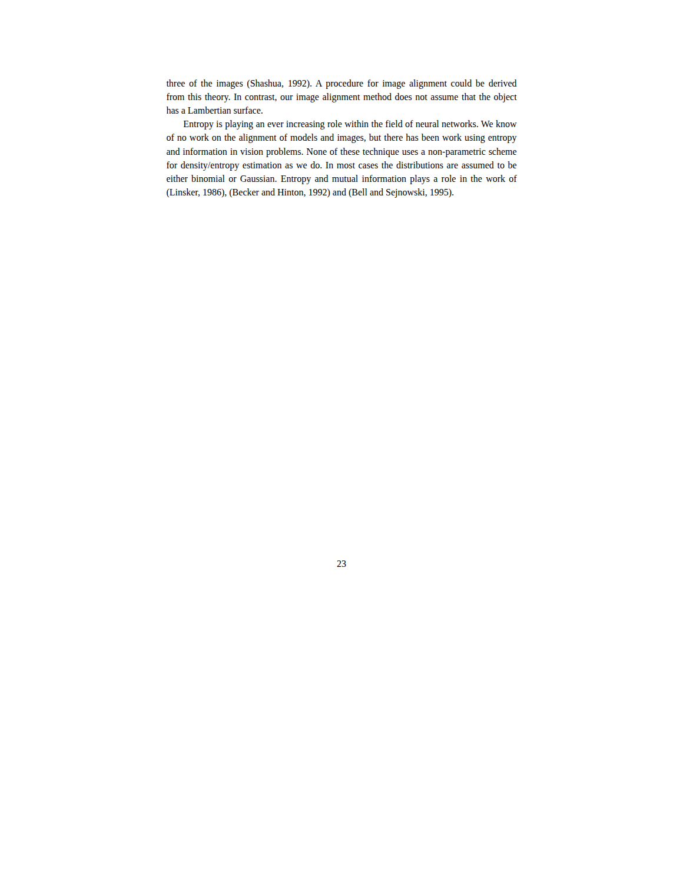three of the images (Shashua, 1992). A procedure for image alignment could be derived from this theory. In contrast, our image alignment method does not assume that the object has a Lambertian surface.
Entropy is playing an ever increasing role within the field of neural networks. We know of no work on the alignment of models and images, but there has been work using entropy and information in vision problems. None of these technique uses a non-parametric scheme for density/entropy estimation as we do. In most cases the distributions are assumed to be either binomial or Gaussian. Entropy and mutual information plays a role in the work of (Linsker, 1986), (Becker and Hinton, 1992) and (Bell and Sejnowski, 1995).
23